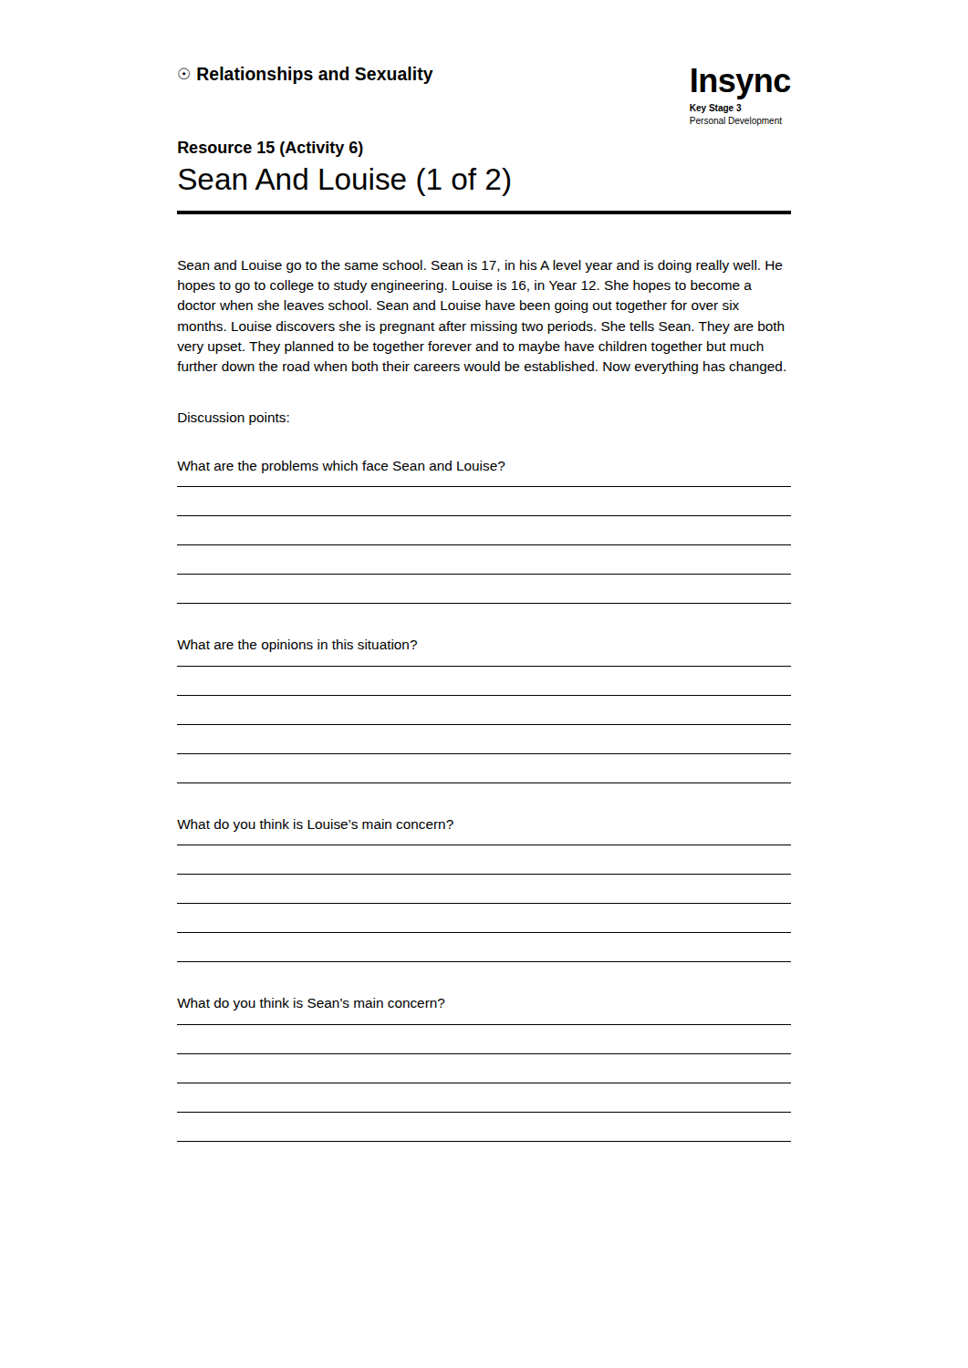☉ Relationships and Sexuality
Resource 15 (Activity 6)
Sean And Louise (1 of 2)
Insync
Key Stage 3
Personal Development
Sean and Louise go to the same school. Sean is 17, in his A level year and is doing really well. He hopes to go to college to study engineering. Louise is 16, in Year 12. She hopes to become a doctor when she leaves school. Sean and Louise have been going out together for over six months. Louise discovers she is pregnant after missing two periods. She tells Sean. They are both very upset. They planned to be together forever and to maybe have children together but much further down the road when both their careers would be established. Now everything has changed.
Discussion points:
What are the problems which face Sean and Louise?
What are the opinions in this situation?
What do you think is Louise’s main concern?
What do you think is Sean’s main concern?